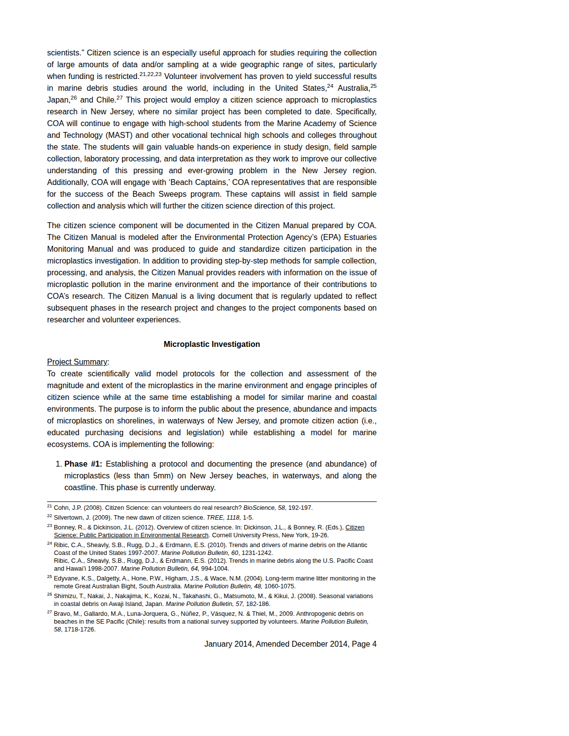scientists.” Citizen science is an especially useful approach for studies requiring the collection of large amounts of data and/or sampling at a wide geographic range of sites, particularly when funding is restricted.21,22,23 Volunteer involvement has proven to yield successful results in marine debris studies around the world, including in the United States,24 Australia,25 Japan,26 and Chile.27 This project would employ a citizen science approach to microplastics research in New Jersey, where no similar project has been completed to date. Specifically, COA will continue to engage with high-school students from the Marine Academy of Science and Technology (MAST) and other vocational technical high schools and colleges throughout the state. The students will gain valuable hands-on experience in study design, field sample collection, laboratory processing, and data interpretation as they work to improve our collective understanding of this pressing and ever-growing problem in the New Jersey region. Additionally, COA will engage with ‘Beach Captains,’ COA representatives that are responsible for the success of the Beach Sweeps program. These captains will assist in field sample collection and analysis which will further the citizen science direction of this project.
The citizen science component will be documented in the Citizen Manual prepared by COA. The Citizen Manual is modeled after the Environmental Protection Agency’s (EPA) Estuaries Monitoring Manual and was produced to guide and standardize citizen participation in the microplastics investigation. In addition to providing step-by-step methods for sample collection, processing, and analysis, the Citizen Manual provides readers with information on the issue of microplastic pollution in the marine environment and the importance of their contributions to COA’s research. The Citizen Manual is a living document that is regularly updated to reflect subsequent phases in the research project and changes to the project components based on researcher and volunteer experiences.
Microplastic Investigation
Project Summary:
To create scientifically valid model protocols for the collection and assessment of the magnitude and extent of the microplastics in the marine environment and engage principles of citizen science while at the same time establishing a model for similar marine and coastal environments. The purpose is to inform the public about the presence, abundance and impacts of microplastics on shorelines, in waterways of New Jersey, and promote citizen action (i.e., educated purchasing decisions and legislation) while establishing a model for marine ecosystems. COA is implementing the following:
Phase #1: Establishing a protocol and documenting the presence (and abundance) of microplastics (less than 5mm) on New Jersey beaches, in waterways, and along the coastline. This phase is currently underway.
21 Cohn, J.P. (2008). Citizen Science: can volunteers do real research? BioScience, 58, 192-197.
22 Silvertown, J. (2009). The new dawn of citizen science. TREE, 1118, 1-5.
23 Bonney, R., & Dickinson, J.L. (2012). Overview of citizen science. In: Dickinson, J.L., & Bonney, R. (Eds.), Citizen Science: Public Participation in Environmental Research. Cornell University Press, New York, 19-26.
24 Ribic, C.A., Sheavly, S.B., Rugg, D.J., & Erdmann, E.S. (2010). Trends and drivers of marine debris on the Atlantic Coast of the United States 1997-2007. Marine Pollution Bulletin, 60, 1231-1242.
Ribic, C.A., Sheavly, S.B., Rugg, D.J., & Erdmann, E.S. (2012). Trends in marine debris along the U.S. Pacific Coast and Hawai’i 1998-2007. Marine Pollution Bulletin, 64, 994-1004.
25 Edyvane, K.S., Dalgetty, A., Hone, P.W., Higham, J.S., & Wace, N.M. (2004). Long-term marine litter monitoring in the remote Great Australian Bight, South Australia. Marine Pollution Bulletin, 48, 1060-1075.
26 Shimizu, T., Nakai, J., Nakajima, K., Kozai, N., Takahashi, G., Matsumoto, M., & Kikui, J. (2008). Seasonal variations in coastal debris on Awaji Island, Japan. Marine Pollution Bulletin, 57, 182-186.
27 Bravo, M., Gallardo, M.A., Luna-Jorquera, G., Núñez, P., Vásquez, N. & Thiel, M., 2009. Anthropogenic debris on beaches in the SE Pacific (Chile): results from a national survey supported by volunteers. Marine Pollution Bulletin, 58, 1718-1726.
January 2014, Amended December 2014, Page 4